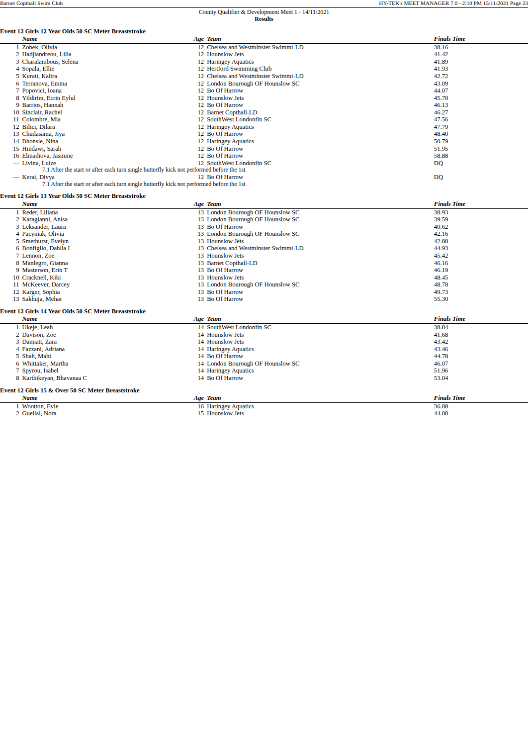Barnet Copthall Swim Club
HY-TEK's MEET MANAGER 7.0 - 2:10 PM 15/11/2021 Page 23
County Qualifier & Development Meet 1 - 14/11/2021
Results
Event 12 Girls 12 Year Olds 50 SC Meter Breaststroke
| | Name | Age | Team | Finals Time |
| --- | --- | --- | --- | --- |
| 1 | Zobek, Olivia | 12 | Chelsea and Westminster Swimmi-LD | 38.16 |
| 2 | Hadjiandreou, Lilia | 12 | Hounslow Jets | 41.42 |
| 3 | Charalambous, Selena | 12 | Haringey Aquatics | 41.89 |
| 4 | Sopala, Ellie | 12 | Hertford Swimming Club | 41.93 |
| 5 | Kurati, Kaltra | 12 | Chelsea and Westminster Swimmi-LD | 42.72 |
| 6 | Terranova, Emma | 12 | London Bourough OF Hounslow SC | 43.09 |
| 7 | Popovici, Ioana | 12 | Bo Of Harrow | 44.07 |
| 8 | Yildirim, Ecrin Eylul | 12 | Hounslow Jets | 45.70 |
| 9 | Barrios, Hannah | 12 | Bo Of Harrow | 46.13 |
| 10 | Sinclair, Rachel | 12 | Barnet Copthall-LD | 46.27 |
| 11 | Colombre, Mia | 12 | SouthWest Londonfin SC | 47.56 |
| 12 | Bilici, Dilara | 12 | Haringey Aquatics | 47.79 |
| 13 | Chudasama, Jiya | 12 | Bo Of Harrow | 48.40 |
| 14 | Bhonsle, Nina | 12 | Haringey Aquatics | 50.79 |
| 15 | Hindawi, Sarah | 12 | Bo Of Harrow | 51.95 |
| 16 | Elmadiova, Jasmine | 12 | Bo Of Harrow | 58.88 |
| --- | Livina, Luize | 12 | SouthWest Londonfin SC | DQ |
| | 7.1 After the start or after each turn single butterfly kick not performed before the 1st |
| --- | Kerai, Divya | 12 | Bo Of Harrow | DQ |
| | 7.1 After the start or after each turn single butterfly kick not performed before the 1st |
Event 12 Girls 13 Year Olds 50 SC Meter Breaststroke
| | Name | Age | Team | Finals Time |
| --- | --- | --- | --- | --- |
| 1 | Reder, Liliana | 13 | London Bourough OF Hounslow SC | 38.93 |
| 2 | Karagianni, Anisa | 13 | London Bourough OF Hounslow SC | 39.59 |
| 3 | Leksander, Laura | 13 | Bo Of Harrow | 40.62 |
| 4 | Pacyniak, Olivia | 13 | London Bourough OF Hounslow SC | 42.16 |
| 5 | Smethurst, Evelyn | 13 | Hounslow Jets | 42.88 |
| 6 | Bonfiglio, Dahlia I | 13 | Chelsea and Westminster Swimmi-LD | 44.93 |
| 7 | Lennon, Zoe | 13 | Hounslow Jets | 45.42 |
| 8 | Manlegro, Gianna | 13 | Barnet Copthall-LD | 46.16 |
| 9 | Masterson, Erin T | 13 | Bo Of Harrow | 46.19 |
| 10 | Cracknell, Kiki | 13 | Hounslow Jets | 48.45 |
| 11 | McKeever, Darcey | 13 | London Bourough OF Hounslow SC | 48.78 |
| 12 | Karger, Sophia | 13 | Bo Of Harrow | 49.73 |
| 13 | Sakhuja, Mehar | 13 | Bo Of Harrow | 55.30 |
Event 12 Girls 14 Year Olds 50 SC Meter Breaststroke
| | Name | Age | Team | Finals Time |
| --- | --- | --- | --- | --- |
| 1 | Ukeje, Leah | 14 | SouthWest Londonfin SC | 38.84 |
| 2 | Davison, Zoe | 14 | Hounslow Jets | 41.68 |
| 3 | Dannatt, Zara | 14 | Hounslow Jets | 43.42 |
| 4 | Fazzani, Adriana | 14 | Haringey Aquatics | 43.46 |
| 5 | Shah, Mahi | 14 | Bo Of Harrow | 44.78 |
| 6 | Whittaker, Martha | 14 | London Bourough OF Hounslow SC | 46.07 |
| 7 | Spyrou, Isabel | 14 | Haringey Aquatics | 51.96 |
| 8 | Karthikeyan, Bhavanaa C | 14 | Bo Of Harrow | 53.04 |
Event 12 Girls 15 & Over 50 SC Meter Breaststroke
| | Name | Age | Team | Finals Time |
| --- | --- | --- | --- | --- |
| 1 | Wootton, Evie | 16 | Haringey Aquatics | 36.88 |
| 2 | Guellal, Nora | 15 | Hounslow Jets | 44.00 |